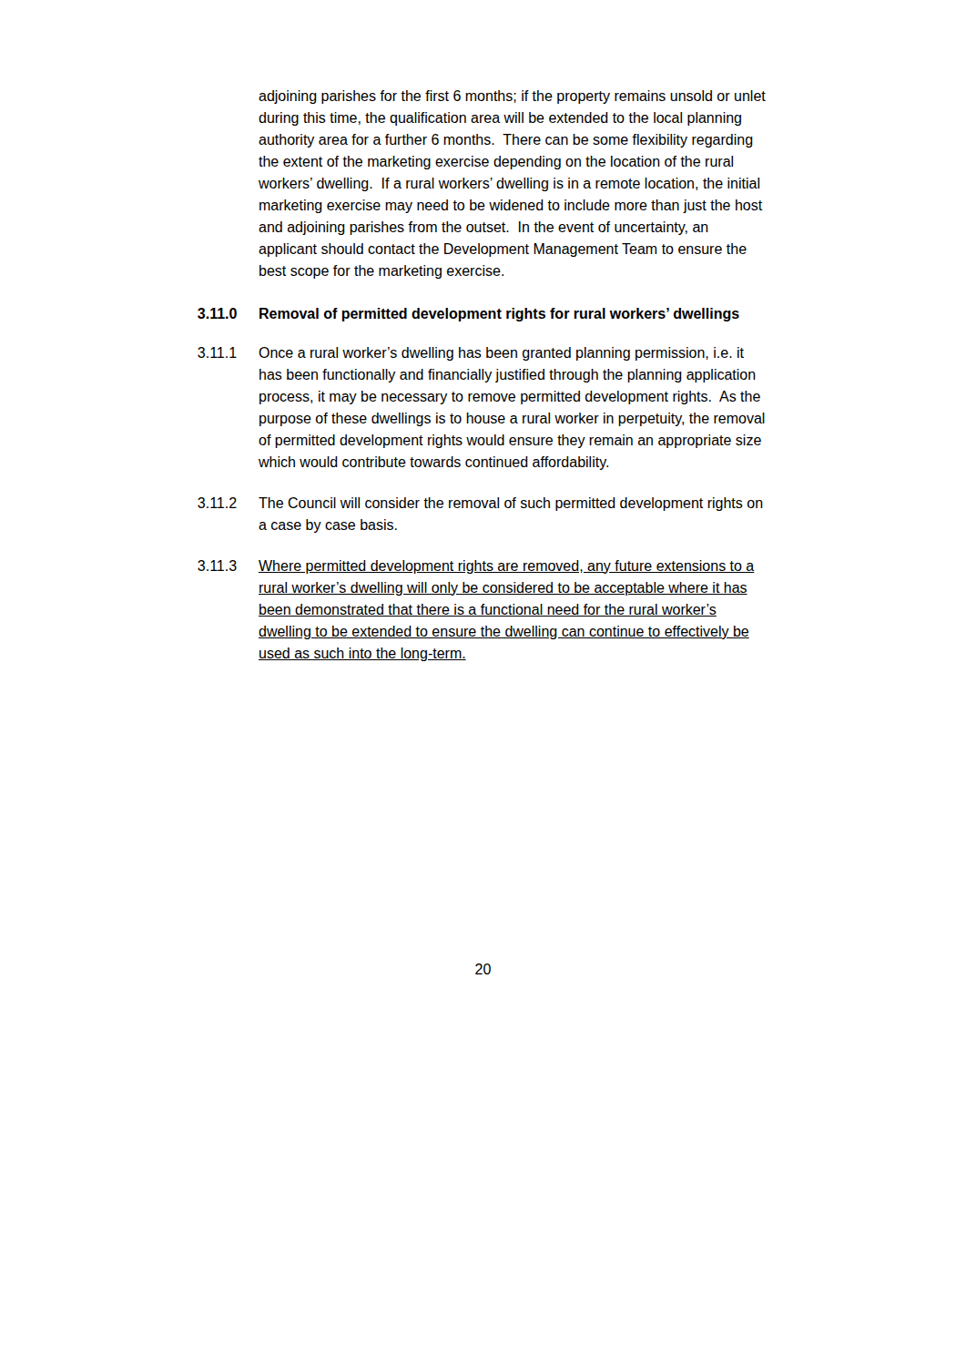adjoining parishes for the first 6 months; if the property remains unsold or unlet during this time, the qualification area will be extended to the local planning authority area for a further 6 months. There can be some flexibility regarding the extent of the marketing exercise depending on the location of the rural workers’ dwelling. If a rural workers’ dwelling is in a remote location, the initial marketing exercise may need to be widened to include more than just the host and adjoining parishes from the outset. In the event of uncertainty, an applicant should contact the Development Management Team to ensure the best scope for the marketing exercise.
3.11.0 Removal of permitted development rights for rural workers’ dwellings
3.11.1 Once a rural worker’s dwelling has been granted planning permission, i.e. it has been functionally and financially justified through the planning application process, it may be necessary to remove permitted development rights. As the purpose of these dwellings is to house a rural worker in perpetuity, the removal of permitted development rights would ensure they remain an appropriate size which would contribute towards continued affordability.
3.11.2 The Council will consider the removal of such permitted development rights on a case by case basis.
3.11.3 Where permitted development rights are removed, any future extensions to a rural worker’s dwelling will only be considered to be acceptable where it has been demonstrated that there is a functional need for the rural worker’s dwelling to be extended to ensure the dwelling can continue to effectively be used as such into the long-term.
20